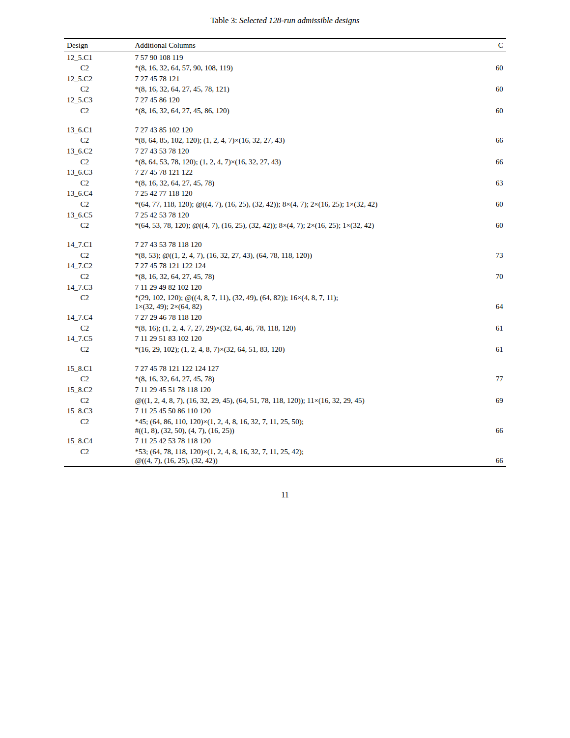Table 3: Selected 128-run admissible designs
| Design | Additional Columns | C |
| --- | --- | --- |
| 12_5.C1 | 7 57 90 108 119 | |
| C2 | *(8, 16, 32, 64, 57, 90, 108, 119) | 60 |
| 12_5.C2 | 7 27 45 78 121 | |
| C2 | *(8, 16, 32, 64, 27, 45, 78, 121) | 60 |
| 12_5.C3 | 7 27 45 86 120 | |
| C2 | *(8, 16, 32, 64, 27, 45, 86, 120) | 60 |
| 13_6.C1 | 7 27 43 85 102 120 | |
| C2 | *(8, 64, 85, 102, 120); (1, 2, 4, 7)×(16, 32, 27, 43) | 66 |
| 13_6.C2 | 7 27 43 53 78 120 | |
| C2 | *(8, 64, 53, 78, 120); (1, 2, 4, 7)×(16, 32, 27, 43) | 66 |
| 13_6.C3 | 7 27 45 78 121 122 | |
| C2 | *(8, 16, 32, 64, 27, 45, 78) | 63 |
| 13_6.C4 | 7 25 42 77 118 120 | |
| C2 | *(64, 77, 118, 120); @((4, 7), (16, 25), (32, 42)); 8×(4, 7); 2×(16, 25); 1×(32, 42) | 60 |
| 13_6.C5 | 7 25 42 53 78 120 | |
| C2 | *(64, 53, 78, 120); @((4, 7), (16, 25), (32, 42)); 8×(4, 7); 2×(16, 25); 1×(32, 42) | 60 |
| 14_7.C1 | 7 27 43 53 78 118 120 | |
| C2 | *(8, 53); @((1, 2, 4, 7), (16, 32, 27, 43), (64, 78, 118, 120)) | 73 |
| 14_7.C2 | 7 27 45 78 121 122 124 | |
| C2 | *(8, 16, 32, 64, 27, 45, 78) | 70 |
| 14_7.C3 | 7 11 29 49 82 102 120 | |
| C2 | *(29, 102, 120); @((4, 8, 7, 11), (32, 49), (64, 82)); 16×(4, 8, 7, 11); 1×(32, 49); 2×(64, 82) | 64 |
| 14_7.C4 | 7 27 29 46 78 118 120 | |
| C2 | *(8, 16); (1, 2, 4, 7, 27, 29)×(32, 64, 46, 78, 118, 120) | 61 |
| 14_7.C5 | 7 11 29 51 83 102 120 | |
| C2 | *(16, 29, 102); (1, 2, 4, 8, 7)×(32, 64, 51, 83, 120) | 61 |
| 15_8.C1 | 7 27 45 78 121 122 124 127 | |
| C2 | *(8, 16, 32, 64, 27, 45, 78) | 77 |
| 15_8.C2 | 7 11 29 45 51 78 118 120 | |
| C2 | @((1, 2, 4, 8, 7), (16, 32, 29, 45), (64, 51, 78, 118, 120)); 11×(16, 32, 29, 45) | 69 |
| 15_8.C3 | 7 11 25 45 50 86 110 120 | |
| C2 | *45; (64, 86, 110, 120)×(1, 2, 4, 8, 16, 32, 7, 11, 25, 50); #((1, 8), (32, 50), (4, 7), (16, 25)) | 66 |
| 15_8.C4 | 7 11 25 42 53 78 118 120 | |
| C2 | *53; (64, 78, 118, 120)×(1, 2, 4, 8, 16, 32, 7, 11, 25, 42); @((4, 7), (16, 25), (32, 42)) | 66 |
11